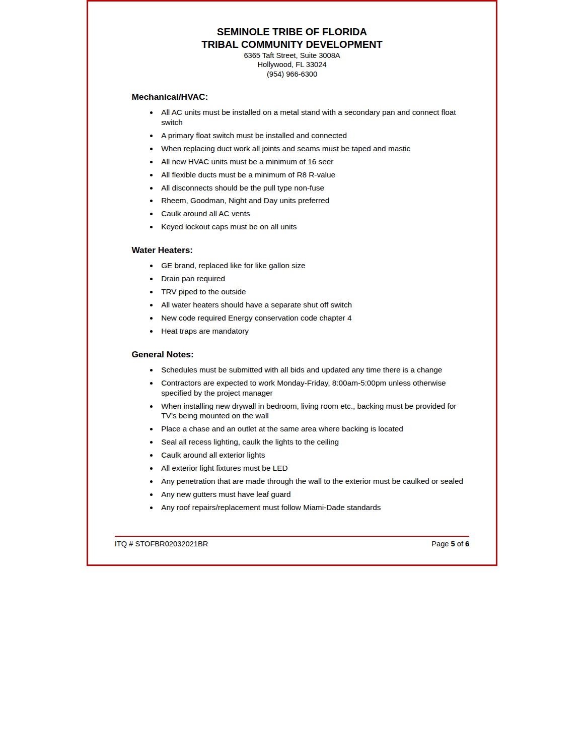SEMINOLE TRIBE OF FLORIDA
TRIBAL COMMUNITY DEVELOPMENT
6365 Taft Street, Suite 3008A
Hollywood, FL 33024
(954) 966-6300
Mechanical/HVAC:
All AC units must be installed on a metal stand with a secondary pan and connect float switch
A primary float switch must be installed and connected
When replacing duct work all joints and seams must be taped and mastic
All new HVAC units must be a minimum of 16 seer
All flexible ducts must be a minimum of R8 R-value
All disconnects should be the pull type non-fuse
Rheem, Goodman, Night and Day units preferred
Caulk around all AC vents
Keyed lockout caps must be on all units
Water Heaters:
GE brand, replaced like for like gallon size
Drain pan required
TRV piped to the outside
All water heaters should have a separate shut off switch
New code required Energy conservation code chapter 4
Heat traps are mandatory
General Notes:
Schedules must be submitted with all bids and updated any time there is a change
Contractors are expected to work Monday-Friday, 8:00am-5:00pm unless otherwise specified by the project manager
When installing new drywall in bedroom, living room etc., backing must be provided for TV’s being mounted on the wall
Place a chase and an outlet at the same area where backing is located
Seal all recess lighting, caulk the lights to the ceiling
Caulk around all exterior lights
All exterior light fixtures must be LED
Any penetration that are made through the wall to the exterior must be caulked or sealed
Any new gutters must have leaf guard
Any roof repairs/replacement must follow Miami-Dade standards
ITQ # STOFBR02032021BR Page 5 of 6